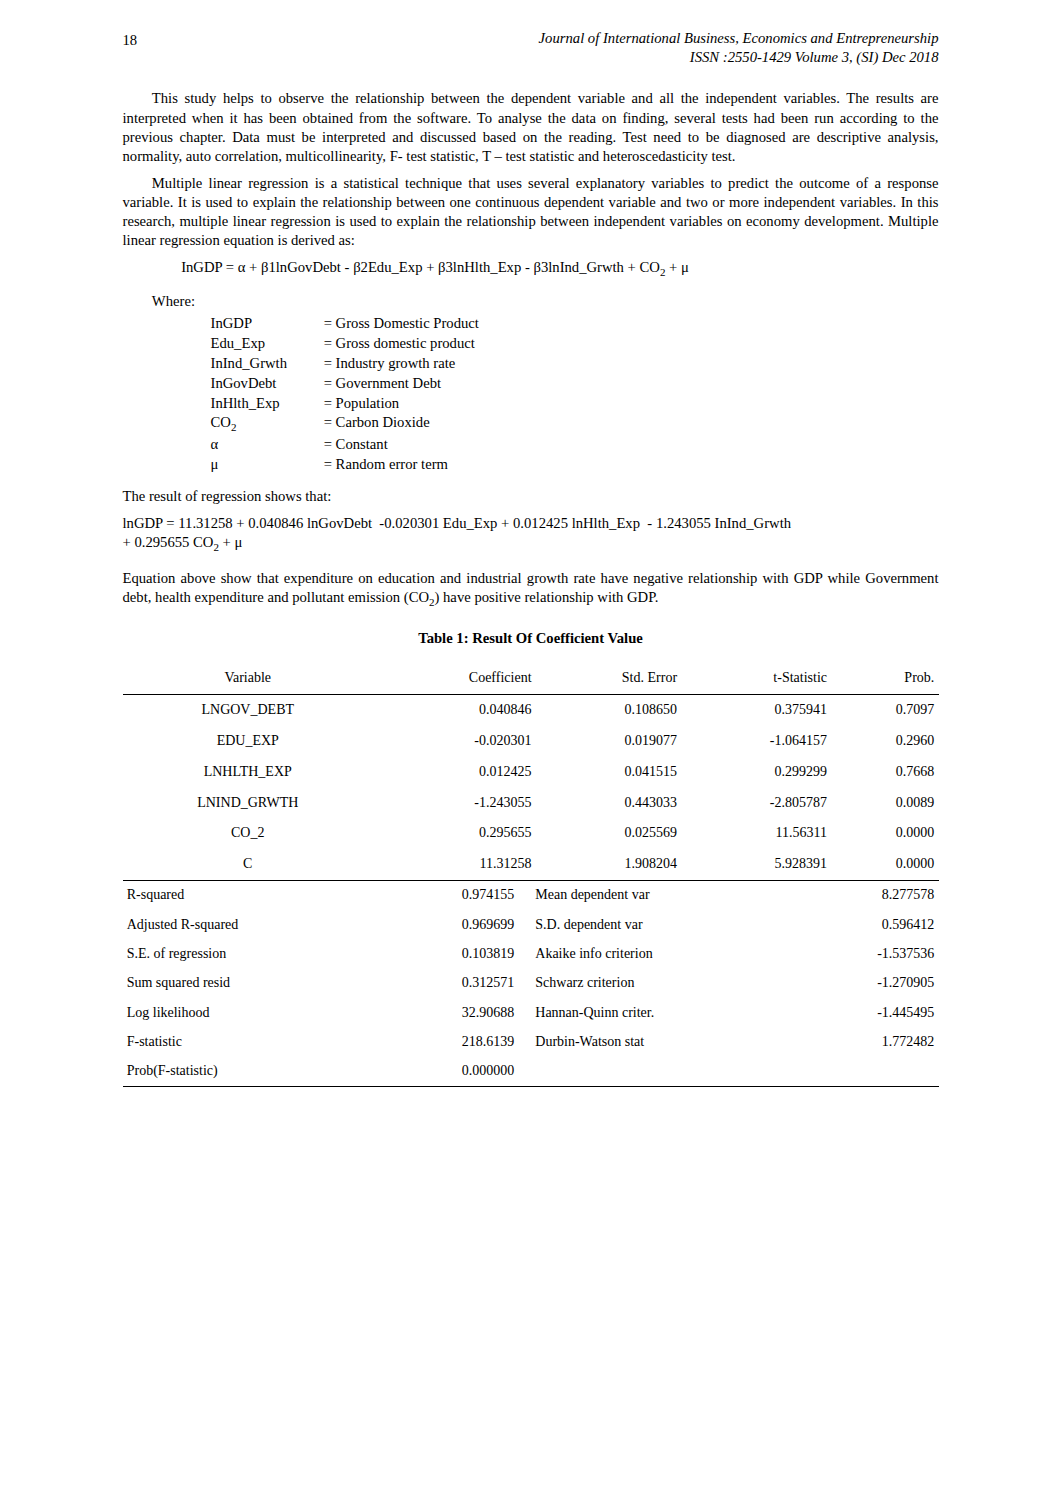18
Journal of International Business, Economics and Entrepreneurship
ISSN :2550-1429 Volume 3, (SI) Dec 2018
This study helps to observe the relationship between the dependent variable and all the independent variables. The results are interpreted when it has been obtained from the software. To analyse the data on finding, several tests had been run according to the previous chapter. Data must be interpreted and discussed based on the reading. Test need to be diagnosed are descriptive analysis, normality, auto correlation, multicollinearity, F- test statistic, T – test statistic and heteroscedasticity test.
Multiple linear regression is a statistical technique that uses several explanatory variables to predict the outcome of a response variable. It is used to explain the relationship between one continuous dependent variable and two or more independent variables. In this research, multiple linear regression is used to explain the relationship between independent variables on economy development. Multiple linear regression equation is derived as:
InGDP = α + β1lnGovDebt - β2Edu_Exp + β3lnHlth_Exp - β3lnInd_Grwth + CO2 + μ
Where:
| InGDP | = Gross Domestic Product |
| Edu_Exp | = Gross domestic product |
| InInd_Grwth | = Industry growth rate |
| InGovDebt | = Government Debt |
| InHlth_Exp | = Population |
| CO 2 | = Carbon Dioxide |
| α | = Constant |
| μ | = Random error term |
The result of regression shows that:
lnGDP = 11.31258 + 0.040846 lnGovDebt -0.020301 Edu_Exp + 0.012425 lnHlth_Exp - 1.243055 InInd_Grwth + 0.295655 CO2 + μ
Equation above show that expenditure on education and industrial growth rate have negative relationship with GDP while Government debt, health expenditure and pollutant emission (CO2) have positive relationship with GDP.
Table 1: Result Of Coefficient Value
| Variable | Coefficient | Std. Error | t-Statistic | Prob. |
| --- | --- | --- | --- | --- |
| LNGOV_DEBT | 0.040846 | 0.108650 | 0.375941 | 0.7097 |
| EDU_EXP | -0.020301 | 0.019077 | -1.064157 | 0.2960 |
| LNHLTH_EXP | 0.012425 | 0.041515 | 0.299299 | 0.7668 |
| LNIND_GRWTH | -1.243055 | 0.443033 | -2.805787 | 0.0089 |
| CO_2 | 0.295655 | 0.025569 | 11.56311 | 0.0000 |
| C | 11.31258 | 1.908204 | 5.928391 | 0.0000 |
| R-squared | 0.974155 | Mean dependent var | 8.277578 |
| Adjusted R-squared | 0.969699 | S.D. dependent var | 0.596412 |
| S.E. of regression | 0.103819 | Akaike info criterion | -1.537536 |
| Sum squared resid | 0.312571 | Schwarz criterion | -1.270905 |
| Log likelihood | 32.90688 | Hannan-Quinn criter. | -1.445495 |
| F-statistic | 218.6139 | Durbin-Watson stat | 1.772482 |
| Prob(F-statistic) | 0.000000 | | |